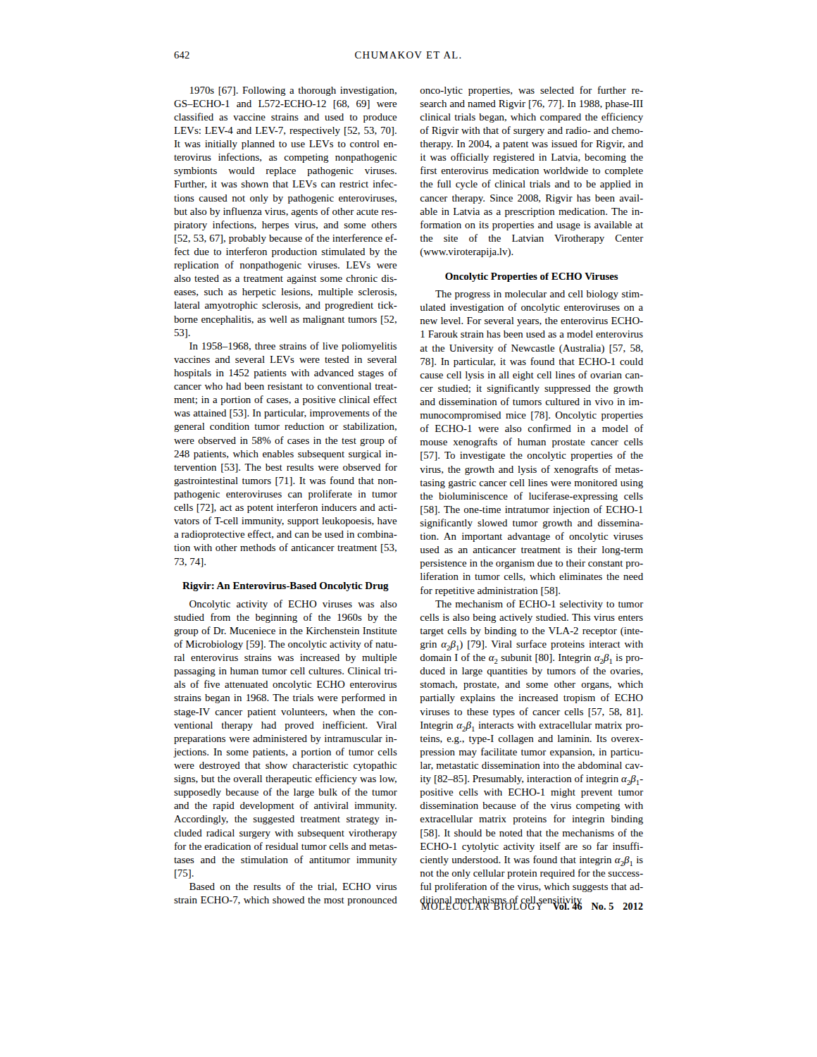642
Chumakov et al.
1970s [67]. Following a thorough investigation, GS–ECHO-1 and L572-ECHO-12 [68, 69] were classified as vaccine strains and used to produce LEVs: LEV-4 and LEV-7, respectively [52, 53, 70]. It was initially planned to use LEVs to control enterovirus infections, as competing nonpathogenic symbionts would replace pathogenic viruses. Further, it was shown that LEVs can restrict infections caused not only by pathogenic enteroviruses, but also by influenza virus, agents of other acute respiratory infections, herpes virus, and some others [52, 53, 67], probably because of the interference effect due to interferon production stimulated by the replication of nonpathogenic viruses. LEVs were also tested as a treatment against some chronic diseases, such as herpetic lesions, multiple sclerosis, lateral amyotrophic sclerosis, and progredient tick-borne encephalitis, as well as malignant tumors [52, 53].
In 1958–1968, three strains of live poliomyelitis vaccines and several LEVs were tested in several hospitals in 1452 patients with advanced stages of cancer who had been resistant to conventional treatment; in a portion of cases, a positive clinical effect was attained [53]. In particular, improvements of the general condition tumor reduction or stabilization, were observed in 58% of cases in the test group of 248 patients, which enables subsequent surgical intervention [53]. The best results were observed for gastrointestinal tumors [71]. It was found that nonpathogenic enteroviruses can proliferate in tumor cells [72], act as potent interferon inducers and activators of T-cell immunity, support leukopoesis, have a radioprotective effect, and can be used in combination with other methods of anticancer treatment [53, 73, 74].
Rigvir: An Enterovirus-Based Oncolytic Drug
Oncolytic activity of ECHO viruses was also studied from the beginning of the 1960s by the group of Dr. Muceniece in the Kirchenstein Institute of Microbiology [59]. The oncolytic activity of natural enterovirus strains was increased by multiple passaging in human tumor cell cultures. Clinical trials of five attenuated oncolytic ECHO enterovirus strains began in 1968. The trials were performed in stage-IV cancer patient volunteers, when the conventional therapy had proved inefficient. Viral preparations were administered by intramuscular injections. In some patients, a portion of tumor cells were destroyed that show characteristic cytopathic signs, but the overall therapeutic efficiency was low, supposedly because of the large bulk of the tumor and the rapid development of antiviral immunity. Accordingly, the suggested treatment strategy included radical surgery with subsequent virotherapy for the eradication of residual tumor cells and metastases and the stimulation of antitumor immunity [75].
Based on the results of the trial, ECHO virus strain ECHO-7, which showed the most pronounced onco-lytic properties, was selected for further research and named Rigvir [76, 77]. In 1988, phase-III clinical trials began, which compared the efficiency of Rigvir with that of surgery and radio- and chemotherapy. In 2004, a patent was issued for Rigvir, and it was officially registered in Latvia, becoming the first enterovirus medication worldwide to complete the full cycle of clinical trials and to be applied in cancer therapy. Since 2008, Rigvir has been available in Latvia as a prescription medication. The information on its properties and usage is available at the site of the Latvian Virotherapy Center (www.viroterapija.lv).
Oncolytic Properties of ECHO Viruses
The progress in molecular and cell biology stimulated investigation of oncolytic enteroviruses on a new level. For several years, the enterovirus ECHO-1 Farouk strain has been used as a model enterovirus at the University of Newcastle (Australia) [57, 58, 78]. In particular, it was found that ECHO-1 could cause cell lysis in all eight cell lines of ovarian cancer studied; it significantly suppressed the growth and dissemination of tumors cultured in vivo in immunocompromised mice [78]. Oncolytic properties of ECHO-1 were also confirmed in a model of mouse xenografts of human prostate cancer cells [57]. To investigate the oncolytic properties of the virus, the growth and lysis of xenografts of metastasing gastric cancer cell lines were monitored using the bioluminiscence of luciferase-expressing cells [58]. The one-time intratumor injection of ECHO-1 significantly slowed tumor growth and dissemination. An important advantage of oncolytic viruses used as an anticancer treatment is their long-term persistence in the organism due to their constant proliferation in tumor cells, which eliminates the need for repetitive administration [58].
The mechanism of ECHO-1 selectivity to tumor cells is also being actively studied. This virus enters target cells by binding to the VLA-2 receptor (integrin α2β1) [79]. Viral surface proteins interact with domain I of the α2 subunit [80]. Integrin α2β1 is produced in large quantities by tumors of the ovaries, stomach, prostate, and some other organs, which partially explains the increased tropism of ECHO viruses to these types of cancer cells [57, 58, 81]. Integrin α2β1 interacts with extracellular matrix proteins, e.g., type-I collagen and laminin. Its overexpression may facilitate tumor expansion, in particular, metastatic dissemination into the abdominal cavity [82–85]. Presumably, interaction of integrin α2β1-positive cells with ECHO-1 might prevent tumor dissemination because of the virus competing with extracellular matrix proteins for integrin binding [58]. It should be noted that the mechanisms of the ECHO-1 cytolytic activity itself are so far insufficiently understood. It was found that integrin α2β1 is not the only cellular protein required for the successful proliferation of the virus, which suggests that additional mechanisms of cell sensitivity
MOLECULAR BIOLOGY Vol. 46 No. 5 2012